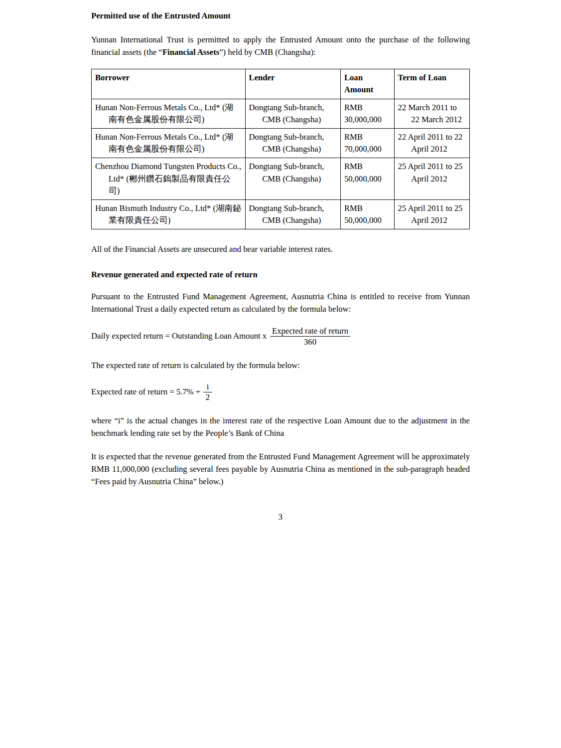Permitted use of the Entrusted Amount
Yunnan International Trust is permitted to apply the Entrusted Amount onto the purchase of the following financial assets (the “Financial Assets”) held by CMB (Changsha):
| Borrower | Lender | Loan Amount | Term of Loan |
| --- | --- | --- | --- |
| Hunan Non-Ferrous Metals Co., Ltd* ( 湖南有色金属股份有限公司 ) | Dongtang Sub-branch, CMB (Changsha) | RMB 30,000,000 | 22 March 2011 to 22 March 2012 |
| Hunan Non-Ferrous Metals Co., Ltd* ( 湖南有色金属股份有限公司 ) | Dongtang Sub-branch, CMB (Changsha) | RMB 70,000,000 | 22 April 2011 to 22 April 2012 |
| Chenzhou Diamond Tungsten Products Co., Ltd* ( 郴州鑽石鎢製品有限責任公司 ) | Dongtang Sub-branch, CMB (Changsha) | RMB 50,000,000 | 25 April 2011 to 25 April 2012 |
| Hunan Bismuth Industry Co., Ltd* ( 湖南鉍業有限責任公司 ) | Dongtang Sub-branch, CMB (Changsha) | RMB 50,000,000 | 25 April 2011 to 25 April 2012 |
All of the Financial Assets are unsecured and bear variable interest rates.
Revenue generated and expected rate of return
Pursuant to the Entrusted Fund Management Agreement, Ausnutria China is entitled to receive from Yunnan International Trust a daily expected return as calculated by the formula below:
Daily expected return = Outstanding Loan Amount x Expected rate of return 360
The expected rate of return is calculated by the formula below:
Expected rate of return = 5.7% + i 2
where “i” is the actual changes in the interest rate of the respective Loan Amount due to the adjustment in the benchmark lending rate set by the People’s Bank of China
It is expected that the revenue generated from the Entrusted Fund Management Agreement will be approximately RMB 11,000,000 (excluding several fees payable by Ausnutria China as mentioned in the sub-paragraph headed “Fees paid by Ausnutria China” below.)
3